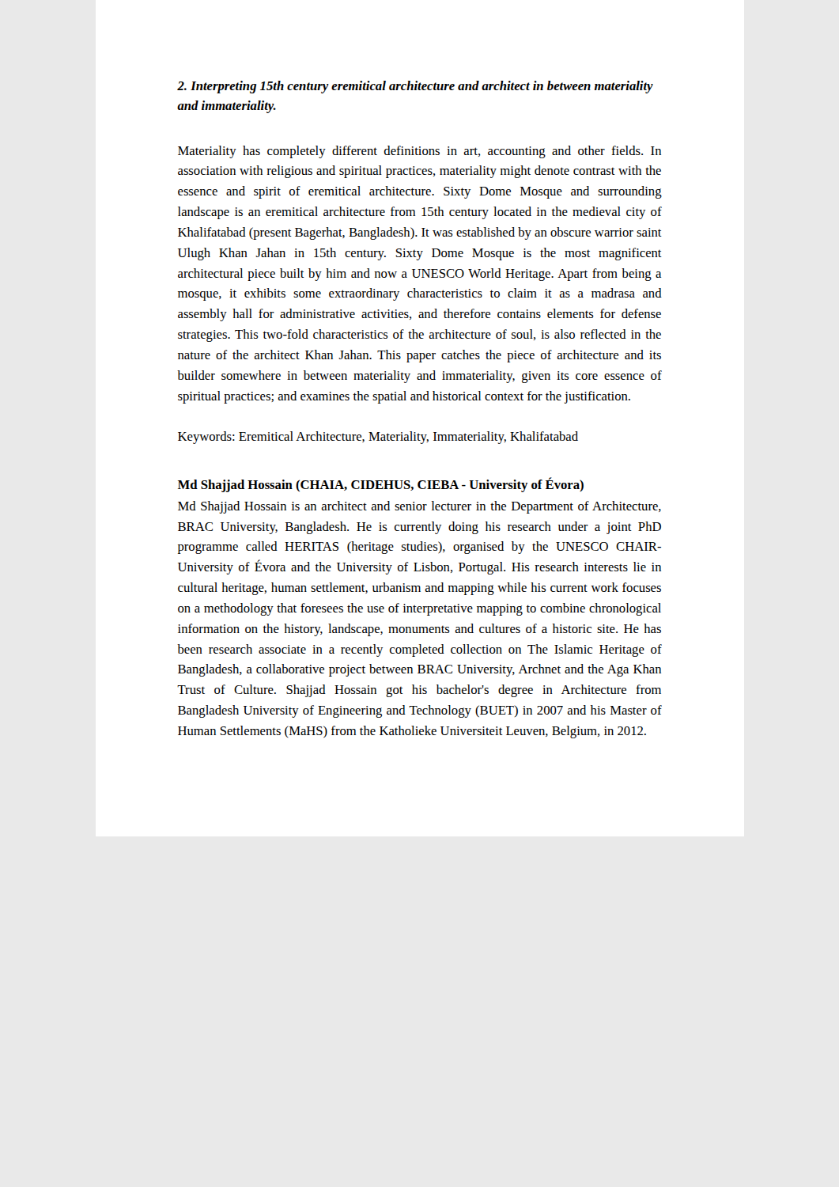2. Interpreting 15th century eremitical architecture and architect in between materiality and immateriality.
Materiality has completely different definitions in art, accounting and other fields. In association with religious and spiritual practices, materiality might denote contrast with the essence and spirit of eremitical architecture. Sixty Dome Mosque and surrounding landscape is an eremitical architecture from 15th century located in the medieval city of Khalifatabad (present Bagerhat, Bangladesh). It was established by an obscure warrior saint Ulugh Khan Jahan in 15th century. Sixty Dome Mosque is the most magnificent architectural piece built by him and now a UNESCO World Heritage. Apart from being a mosque, it exhibits some extraordinary characteristics to claim it as a madrasa and assembly hall for administrative activities, and therefore contains elements for defense strategies. This two-fold characteristics of the architecture of soul, is also reflected in the nature of the architect Khan Jahan. This paper catches the piece of architecture and its builder somewhere in between materiality and immateriality, given its core essence of spiritual practices; and examines the spatial and historical context for the justification.
Keywords: Eremitical Architecture, Materiality, Immateriality, Khalifatabad
Md Shajjad Hossain (CHAIA, CIDEHUS, CIEBA - University of Évora)
Md Shajjad Hossain is an architect and senior lecturer in the Department of Architecture, BRAC University, Bangladesh. He is currently doing his research under a joint PhD programme called HERITAS (heritage studies), organised by the UNESCO CHAIR-University of Évora and the University of Lisbon, Portugal. His research interests lie in cultural heritage, human settlement, urbanism and mapping while his current work focuses on a methodology that foresees the use of interpretative mapping to combine chronological information on the history, landscape, monuments and cultures of a historic site. He has been research associate in a recently completed collection on The Islamic Heritage of Bangladesh, a collaborative project between BRAC University, Archnet and the Aga Khan Trust of Culture. Shajjad Hossain got his bachelor's degree in Architecture from Bangladesh University of Engineering and Technology (BUET) in 2007 and his Master of Human Settlements (MaHS) from the Katholieke Universiteit Leuven, Belgium, in 2012.